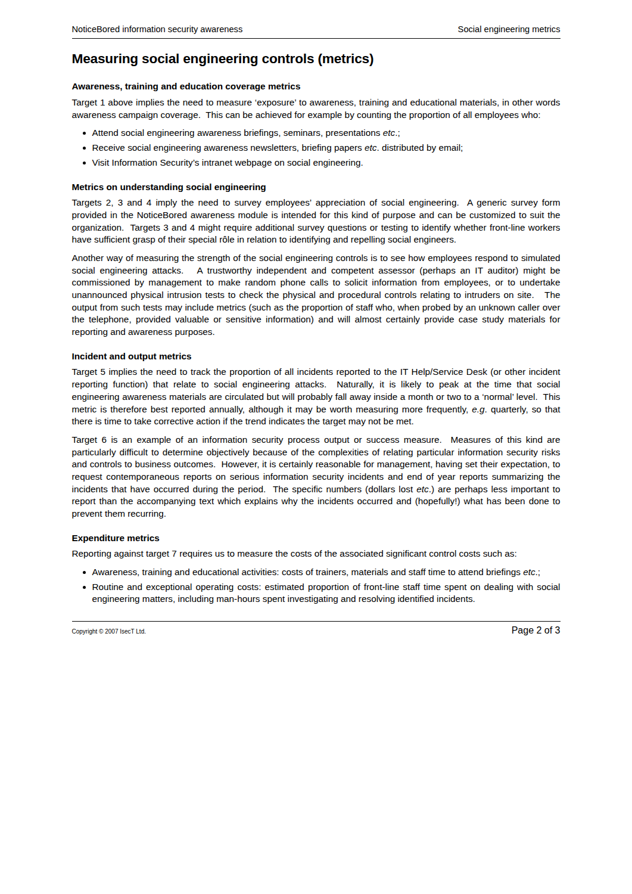NoticeBored information security awareness Social engineering metrics
Measuring social engineering controls (metrics)
Awareness, training and education coverage metrics
Target 1 above implies the need to measure ‘exposure’ to awareness, training and educational materials, in other words awareness campaign coverage. This can be achieved for example by counting the proportion of all employees who:
Attend social engineering awareness briefings, seminars, presentations etc.;
Receive social engineering awareness newsletters, briefing papers etc. distributed by email;
Visit Information Security’s intranet webpage on social engineering.
Metrics on understanding social engineering
Targets 2, 3 and 4 imply the need to survey employees’ appreciation of social engineering. A generic survey form provided in the NoticeBored awareness module is intended for this kind of purpose and can be customized to suit the organization. Targets 3 and 4 might require additional survey questions or testing to identify whether front-line workers have sufficient grasp of their special rôle in relation to identifying and repelling social engineers.
Another way of measuring the strength of the social engineering controls is to see how employees respond to simulated social engineering attacks. A trustworthy independent and competent assessor (perhaps an IT auditor) might be commissioned by management to make random phone calls to solicit information from employees, or to undertake unannounced physical intrusion tests to check the physical and procedural controls relating to intruders on site. The output from such tests may include metrics (such as the proportion of staff who, when probed by an unknown caller over the telephone, provided valuable or sensitive information) and will almost certainly provide case study materials for reporting and awareness purposes.
Incident and output metrics
Target 5 implies the need to track the proportion of all incidents reported to the IT Help/Service Desk (or other incident reporting function) that relate to social engineering attacks. Naturally, it is likely to peak at the time that social engineering awareness materials are circulated but will probably fall away inside a month or two to a ‘normal’ level. This metric is therefore best reported annually, although it may be worth measuring more frequently, e.g. quarterly, so that there is time to take corrective action if the trend indicates the target may not be met.
Target 6 is an example of an information security process output or success measure. Measures of this kind are particularly difficult to determine objectively because of the complexities of relating particular information security risks and controls to business outcomes. However, it is certainly reasonable for management, having set their expectation, to request contemporaneous reports on serious information security incidents and end of year reports summarizing the incidents that have occurred during the period. The specific numbers (dollars lost etc.) are perhaps less important to report than the accompanying text which explains why the incidents occurred and (hopefully!) what has been done to prevent them recurring.
Expenditure metrics
Reporting against target 7 requires us to measure the costs of the associated significant control costs such as:
Awareness, training and educational activities: costs of trainers, materials and staff time to attend briefings etc.;
Routine and exceptional operating costs: estimated proportion of front-line staff time spent on dealing with social engineering matters, including man-hours spent investigating and resolving identified incidents.
Copyright © 2007 IsecT Ltd. Page 2 of 3